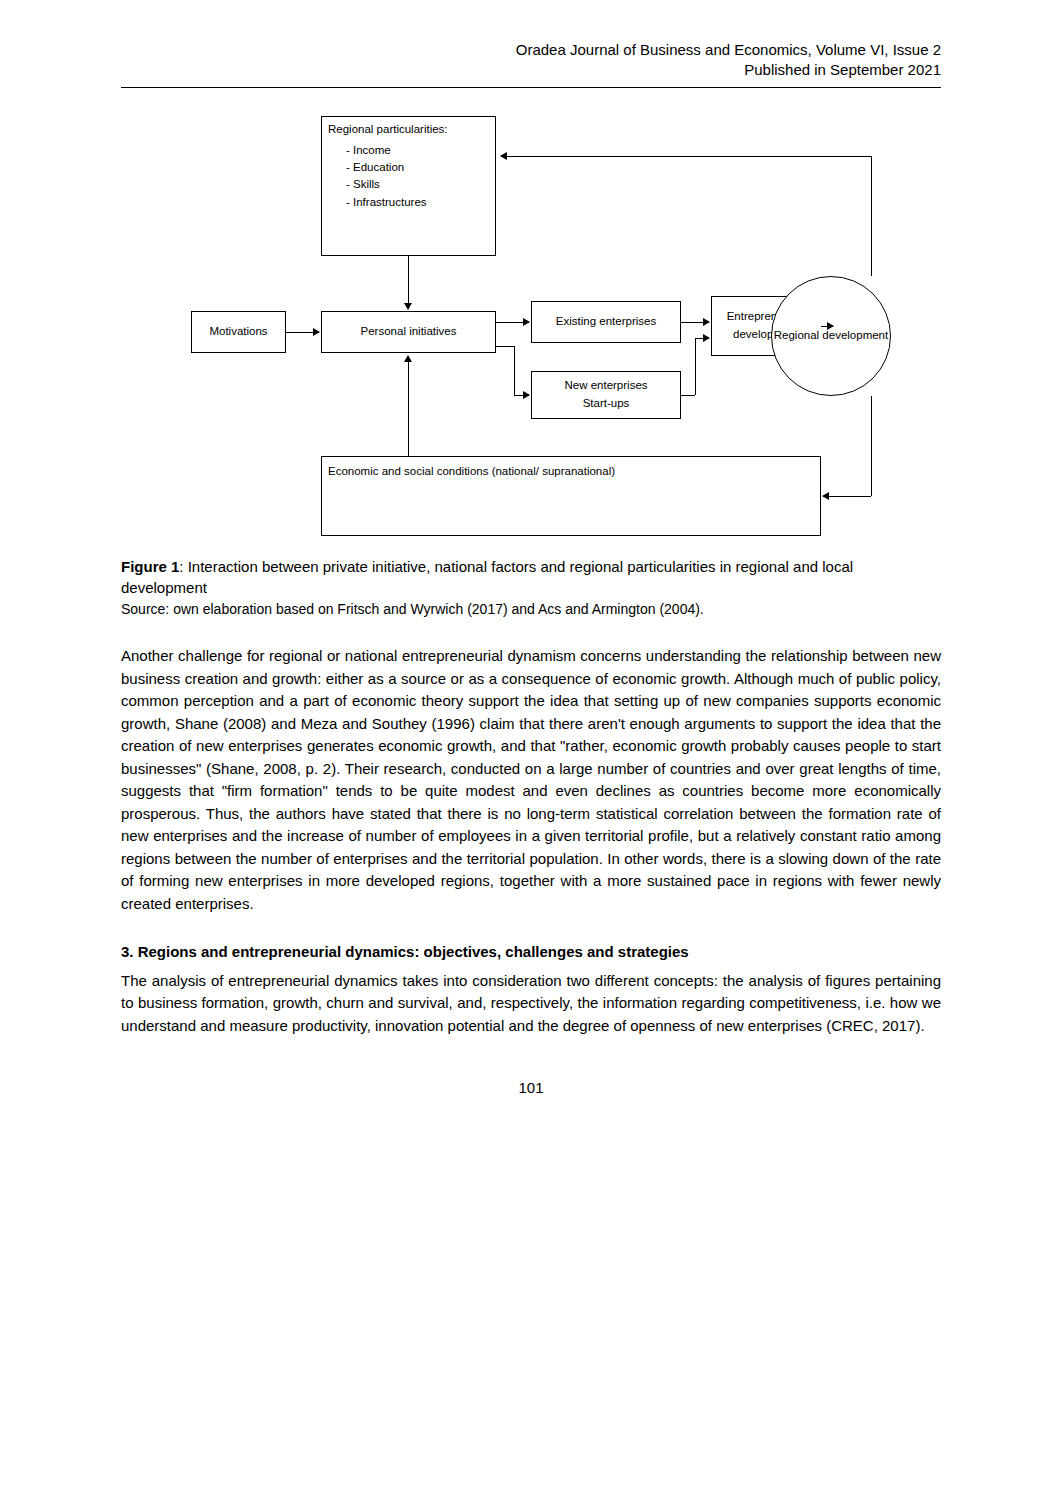Oradea Journal of Business and Economics, Volume VI, Issue 2
Published in September 2021
Regional particularities:
Income
Education
Skills
Infrastructures
Motivations
Personal initiatives
Existing enterprises
New enterprises
Start-ups
Entrepreneurial development
Regional development
Economic and social conditions (national/ supranational)
Figure 1: Interaction between private initiative, national factors and regional particularities in regional and local development
Source: own elaboration based on Fritsch and Wyrwich (2017) and Acs and Armington (2004).
Another challenge for regional or national entrepreneurial dynamism concerns understanding the relationship between new business creation and growth: either as a source or as a consequence of economic growth. Although much of public policy, common perception and a part of economic theory support the idea that setting up of new companies supports economic growth, Shane (2008) and Meza and Southey (1996) claim that there aren't enough arguments to support the idea that the creation of new enterprises generates economic growth, and that "rather, economic growth probably causes people to start businesses" (Shane, 2008, p. 2). Their research, conducted on a large number of countries and over great lengths of time, suggests that "firm formation" tends to be quite modest and even declines as countries become more economically prosperous. Thus, the authors have stated that there is no long-term statistical correlation between the formation rate of new enterprises and the increase of number of employees in a given territorial profile, but a relatively constant ratio among regions between the number of enterprises and the territorial population. In other words, there is a slowing down of the rate of forming new enterprises in more developed regions, together with a more sustained pace in regions with fewer newly created enterprises.
3. Regions and entrepreneurial dynamics: objectives, challenges and strategies
The analysis of entrepreneurial dynamics takes into consideration two different concepts: the analysis of figures pertaining to business formation, growth, churn and survival, and, respectively, the information regarding competitiveness, i.e. how we understand and measure productivity, innovation potential and the degree of openness of new enterprises (CREC, 2017).
101